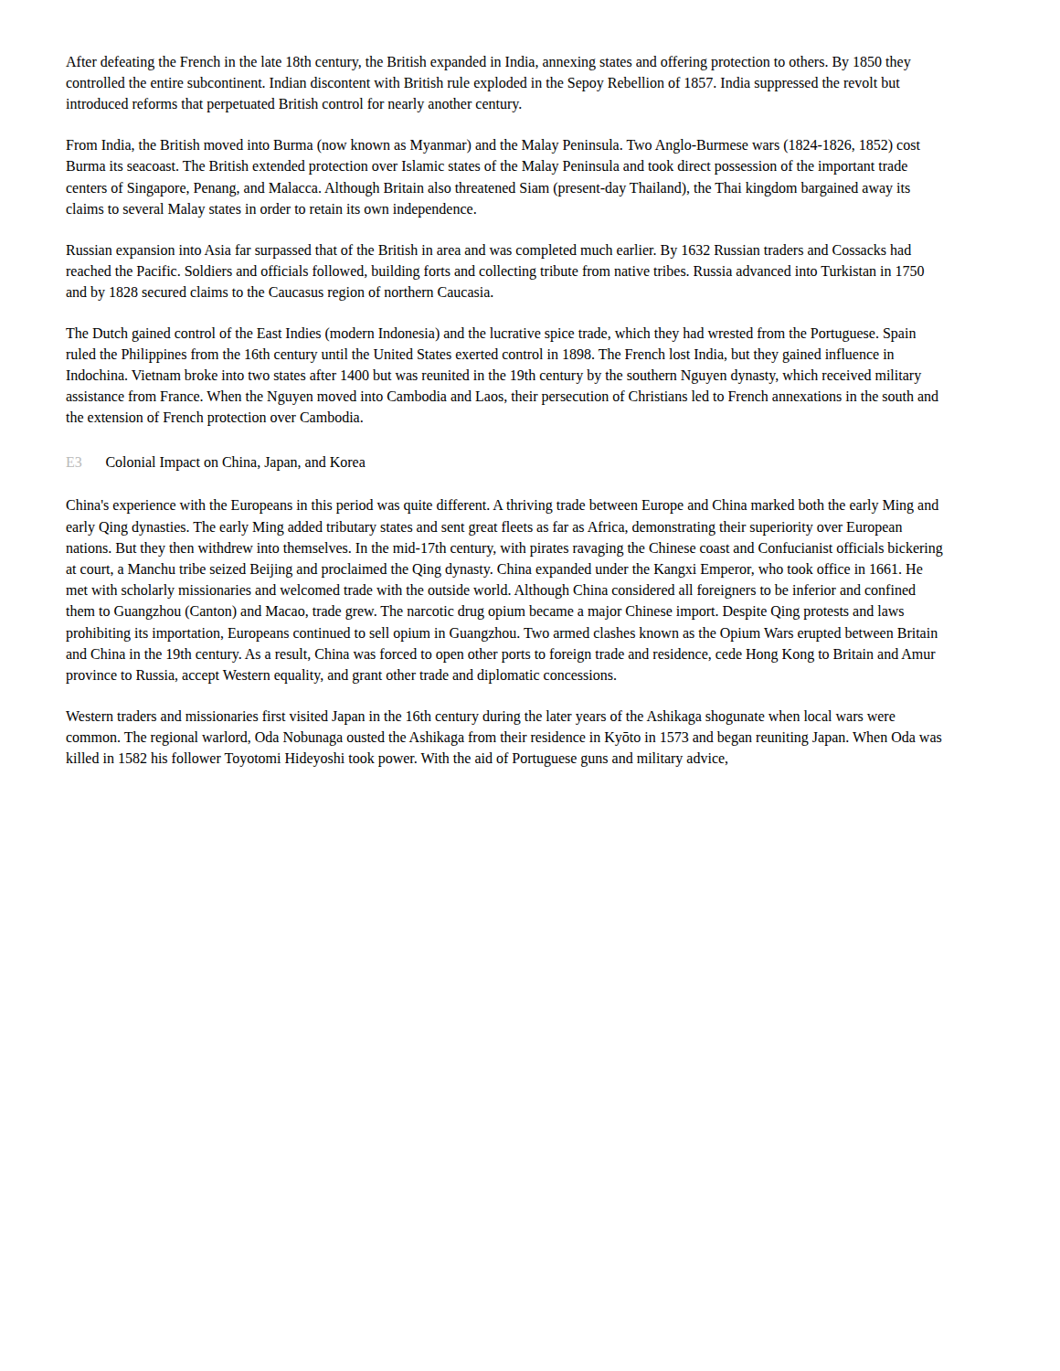After defeating the French in the late 18th century, the British expanded in India, annexing states and offering protection to others. By 1850 they controlled the entire subcontinent. Indian discontent with British rule exploded in the Sepoy Rebellion of 1857. India suppressed the revolt but introduced reforms that perpetuated British control for nearly another century.
From India, the British moved into Burma (now known as Myanmar) and the Malay Peninsula. Two Anglo-Burmese wars (1824-1826, 1852) cost Burma its seacoast. The British extended protection over Islamic states of the Malay Peninsula and took direct possession of the important trade centers of Singapore, Penang, and Malacca. Although Britain also threatened Siam (present-day Thailand), the Thai kingdom bargained away its claims to several Malay states in order to retain its own independence.
Russian expansion into Asia far surpassed that of the British in area and was completed much earlier. By 1632 Russian traders and Cossacks had reached the Pacific. Soldiers and officials followed, building forts and collecting tribute from native tribes. Russia advanced into Turkistan in 1750 and by 1828 secured claims to the Caucasus region of northern Caucasia.
The Dutch gained control of the East Indies (modern Indonesia) and the lucrative spice trade, which they had wrested from the Portuguese. Spain ruled the Philippines from the 16th century until the United States exerted control in 1898. The French lost India, but they gained influence in Indochina. Vietnam broke into two states after 1400 but was reunited in the 19th century by the southern Nguyen dynasty, which received military assistance from France. When the Nguyen moved into Cambodia and Laos, their persecution of Christians led to French annexations in the south and the extension of French protection over Cambodia.
E3 Colonial Impact on China, Japan, and Korea
China's experience with the Europeans in this period was quite different. A thriving trade between Europe and China marked both the early Ming and early Qing dynasties. The early Ming added tributary states and sent great fleets as far as Africa, demonstrating their superiority over European nations. But they then withdrew into themselves. In the mid-17th century, with pirates ravaging the Chinese coast and Confucianist officials bickering at court, a Manchu tribe seized Beijing and proclaimed the Qing dynasty. China expanded under the Kangxi Emperor, who took office in 1661. He met with scholarly missionaries and welcomed trade with the outside world. Although China considered all foreigners to be inferior and confined them to Guangzhou (Canton) and Macao, trade grew. The narcotic drug opium became a major Chinese import. Despite Qing protests and laws prohibiting its importation, Europeans continued to sell opium in Guangzhou. Two armed clashes known as the Opium Wars erupted between Britain and China in the 19th century. As a result, China was forced to open other ports to foreign trade and residence, cede Hong Kong to Britain and Amur province to Russia, accept Western equality, and grant other trade and diplomatic concessions.
Western traders and missionaries first visited Japan in the 16th century during the later years of the Ashikaga shogunate when local wars were common. The regional warlord, Oda Nobunaga ousted the Ashikaga from their residence in Kyōto in 1573 and began reuniting Japan. When Oda was killed in 1582 his follower Toyotomi Hideyoshi took power. With the aid of Portuguese guns and military advice,